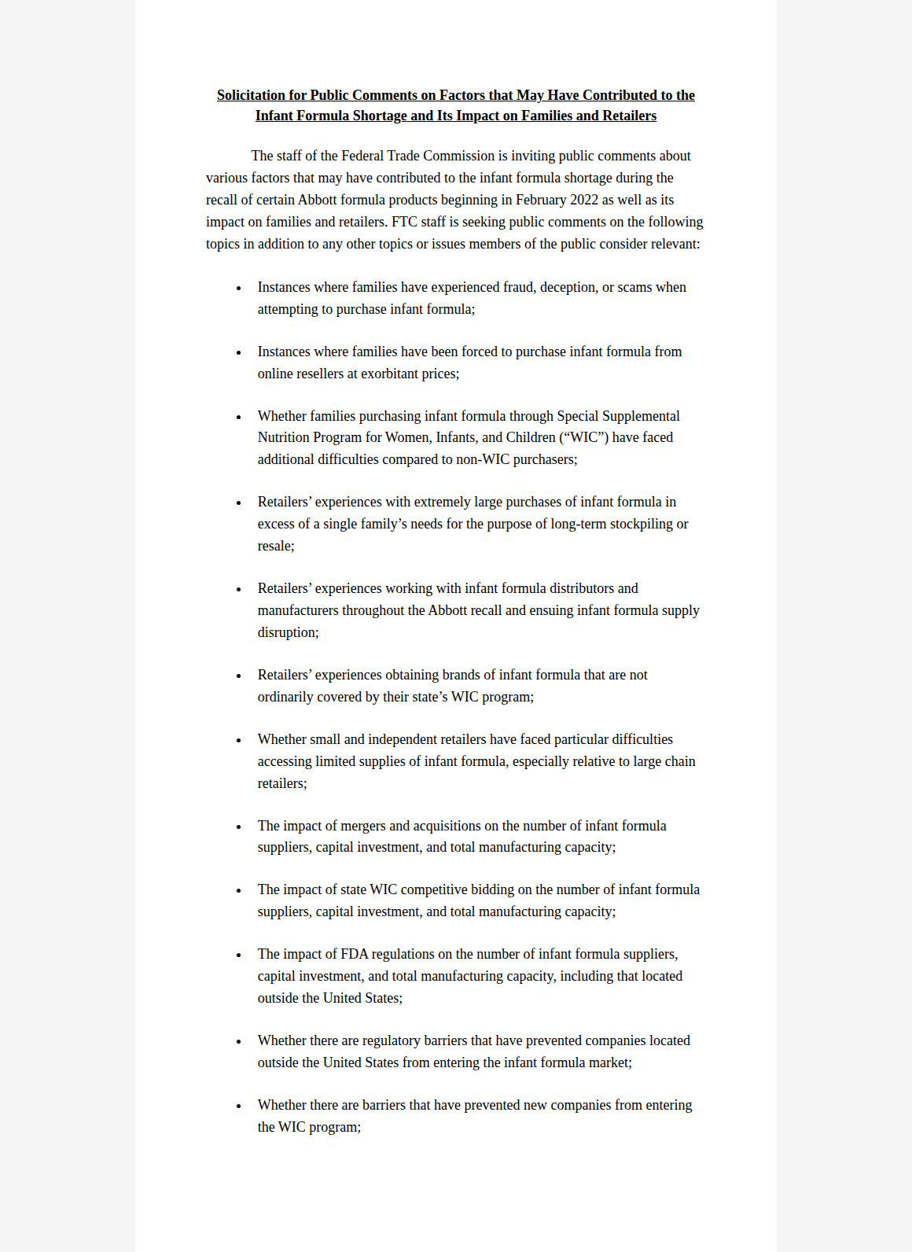Solicitation for Public Comments on Factors that May Have Contributed to the Infant Formula Shortage and Its Impact on Families and Retailers
The staff of the Federal Trade Commission is inviting public comments about various factors that may have contributed to the infant formula shortage during the recall of certain Abbott formula products beginning in February 2022 as well as its impact on families and retailers. FTC staff is seeking public comments on the following topics in addition to any other topics or issues members of the public consider relevant:
Instances where families have experienced fraud, deception, or scams when attempting to purchase infant formula;
Instances where families have been forced to purchase infant formula from online resellers at exorbitant prices;
Whether families purchasing infant formula through Special Supplemental Nutrition Program for Women, Infants, and Children (“WIC”) have faced additional difficulties compared to non-WIC purchasers;
Retailers’ experiences with extremely large purchases of infant formula in excess of a single family’s needs for the purpose of long-term stockpiling or resale;
Retailers’ experiences working with infant formula distributors and manufacturers throughout the Abbott recall and ensuing infant formula supply disruption;
Retailers’ experiences obtaining brands of infant formula that are not ordinarily covered by their state’s WIC program;
Whether small and independent retailers have faced particular difficulties accessing limited supplies of infant formula, especially relative to large chain retailers;
The impact of mergers and acquisitions on the number of infant formula suppliers, capital investment, and total manufacturing capacity;
The impact of state WIC competitive bidding on the number of infant formula suppliers, capital investment, and total manufacturing capacity;
The impact of FDA regulations on the number of infant formula suppliers, capital investment, and total manufacturing capacity, including that located outside the United States;
Whether there are regulatory barriers that have prevented companies located outside the United States from entering the infant formula market;
Whether there are barriers that have prevented new companies from entering the WIC program;